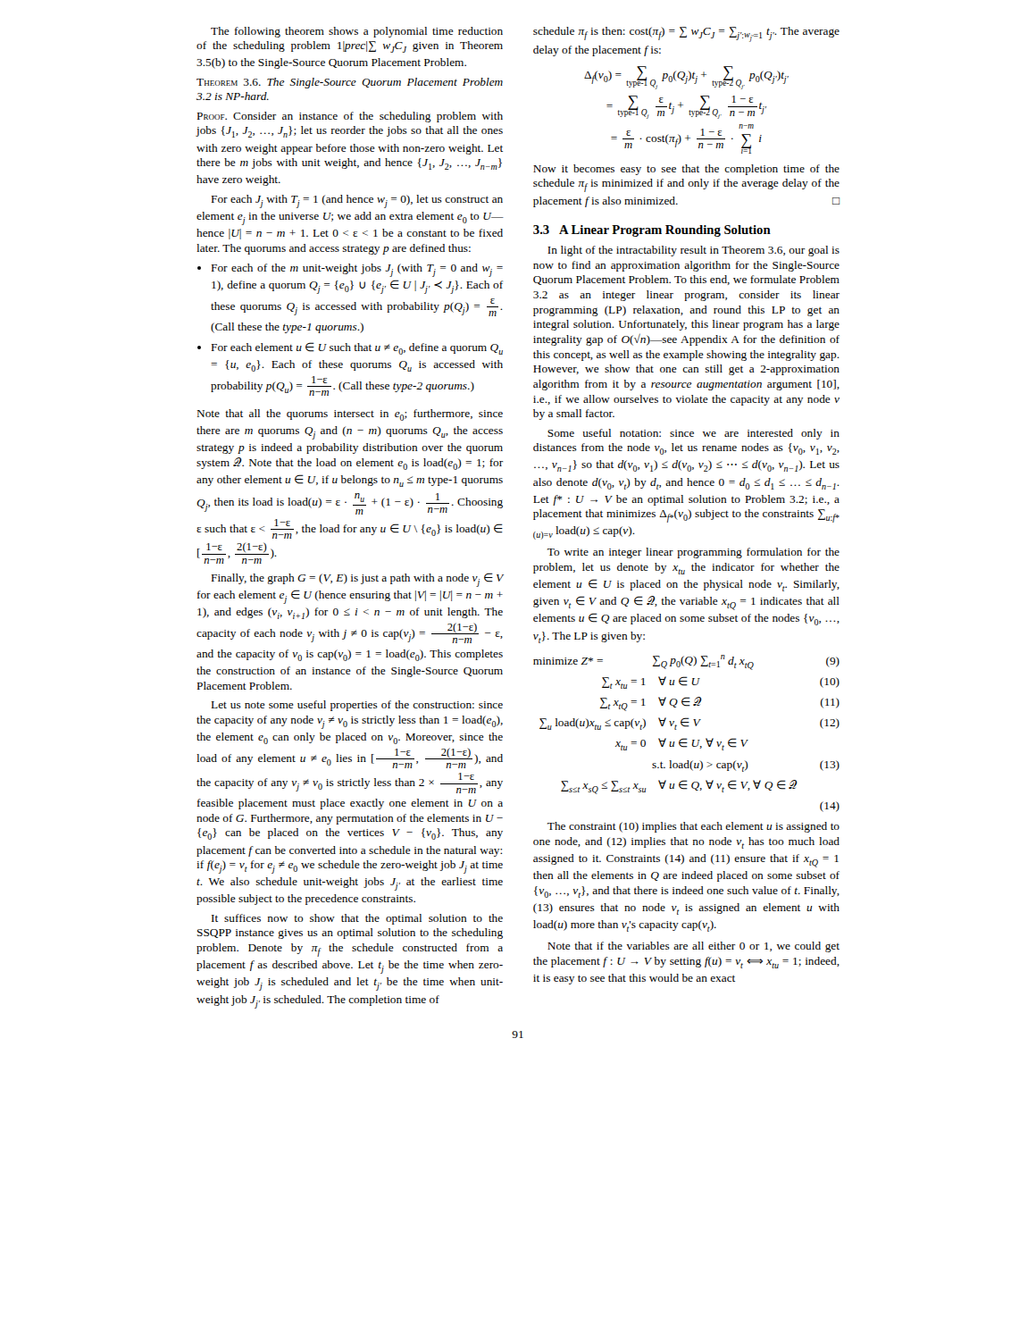The following theorem shows a polynomial time reduction of the scheduling problem 1|prec|∑ wJCJ given in Theorem 3.5(b) to the Single-Source Quorum Placement Problem.
Theorem 3.6. The Single-Source Quorum Placement Problem 3.2 is NP-hard.
Proof. Consider an instance of the scheduling problem with jobs {J1, J2, …, Jn}; let us reorder the jobs so that all the ones with zero weight appear before those with non-zero weight. Let there be m jobs with unit weight, and hence {J1, J2, …, Jn−m} have zero weight.
For each Jj with Tj = 1 (and hence wj = 0), let us construct an element ej in the universe U; we add an extra element e0 to U—hence |U| = n − m + 1. Let 0 < ε < 1 be a constant to be fixed later. The quorums and access strategy p are defined thus:
For each of the m unit-weight jobs Jj (with Tj = 0 and wj = 1), define a quorum Qj = {e0} ∪ {ej′ ∈ U | Jj′ ≺ Jj}. Each of these quorums Qj is accessed with probability p(Qj) = εm. (Call these the type-1 quorums.)
For each element u ∈ U such that u ≠ e0, define a quorum Qu = {u, e0}. Each of these quorums Qu is accessed with probability p(Qu) = 1−ε n−m. (Call these type-2 quorums.)
Note that all the quorums intersect in e0; furthermore, since there are m quorums Qj and (n − m) quorums Qu, the access strategy p is indeed a probability distribution over the quorum system 𝒬. Note that the load on element e0 is load(e0) = 1; for any other element u ∈ U, if u belongs to nu ≤ m type-1 quorums Qj, then its load is load(u) = ε · nu m + (1 − ε) · 1 n−m. Choosing ε such that ε < 1−ε n−m, the load for any u ∈ U \ {e0} is load(u) ∈ [1−ε n−m, 2(1−ε) n−m).
Finally, the graph G = (V, E) is just a path with a node vj ∈ V for each element ej ∈ U (hence ensuring that |V| = |U| = n − m + 1), and edges (vi, vi+1) for 0 ≤ i < n − m of unit length. The capacity of each node vj with j ≠ 0 is cap(vj) = 2(1−ε) n−m − ε, and the capacity of v0 is cap(v0) = 1 = load(e0). This completes the construction of an instance of the Single-Source Quorum Placement Problem.
Let us note some useful properties of the construction: since the capacity of any node vj ≠ v0 is strictly less than 1 = load(e0), the element e0 can only be placed on v0. Moreover, since the load of any element u ≠ e0 lies in [1−ε n−m, 2(1−ε) n−m), and the capacity of any vj ≠ v0 is strictly less than 2 × 1−ε n−m, any feasible placement must place exactly one element in U on a node of G. Furthermore, any permutation of the elements in U − {e0} can be placed on the vertices V − {v0}. Thus, any placement f can be converted into a schedule in the natural way: if f(ej) = vt for ej ≠ e0 we schedule the zero-weight job Jj at time t. We also schedule unit-weight jobs Jj′ at the earliest time possible subject to the precedence constraints.
It suffices now to show that the optimal solution to the SSQPP instance gives us an optimal solution to the scheduling problem. Denote by πf the schedule constructed from a placement f as described above. Let tj be the time when zero-weight job Jj is scheduled and let tj′ be the time when unit-weight job Jj′ is scheduled. The completion time of
schedule πf is then: cost(πf) = ∑ wJCJ = ∑j′:wj′=1 tj′. The average delay of the placement f is:
Δf(v0) = ∑type-1 Qj p0(Qj)tj + ∑type-2 Qj′ p0(Qj′)tj′
= ∑type-1 Qj εm tj + ∑type-2 Qj′ 1 − ε n − m tj′
= εm · cost(πf) + 1 − ε n − m · n−m∑i=1 i
Now it becomes easy to see that the completion time of the schedule πf is minimized if and only if the average delay of the placement f is also minimized. □
3.3 A Linear Program Rounding Solution
In light of the intractability result in Theorem 3.6, our goal is now to find an approximation algorithm for the Single-Source Quorum Placement Problem. To this end, we formulate Problem 3.2 as an integer linear program, consider its linear programming (LP) relaxation, and round this LP to get an integral solution. Unfortunately, this linear program has a large integrality gap of O(√n)—see Appendix A for the definition of this concept, as well as the example showing the integrality gap. However, we show that one can still get a 2-approximation algorithm from it by a resource augmentation argument [10], i.e., if we allow ourselves to violate the capacity at any node v by a small factor.
Some useful notation: since we are interested only in distances from the node v0, let us rename nodes as {v0, v1, v2, …, vn−1} so that d(v0, v1) ≤ d(v0, v2) ≤ ⋯ ≤ d(v0, vn−1). Let us also denote d(v0, vt) by dt, and hence 0 = d0 ≤ d1 ≤ … ≤ dn−1. Let f* : U → V be an optimal solution to Problem 3.2; i.e., a placement that minimizes Δf*(v0) subject to the constraints ∑u:f*(u)=v load(u) ≤ cap(v).
To write an integer linear programming formulation for the problem, let us denote by xtu the indicator for whether the element u ∈ U is placed on the physical node vt. Similarly, given vt ∈ V and Q ∈ 𝒬, the variable xtQ = 1 indicates that all elements u ∈ Q are placed on some subset of the nodes {v0, …, vt}. The LP is given by:
minimize Z* = ∑Q p0(Q) ∑t=1n dt xtQ (9)
∑t xtu = 1 ∀ u ∈ U (10)
∑t xtQ = 1 ∀ Q ∈ 𝒬 (11)
∑u load(u)xtu ≤ cap(vt) ∀ vt ∈ V (12)
xtu = 0 ∀ u ∈ U, ∀ vt ∈ V
s.t. load(u) > cap(vt) (13)
∑s≤t xsQ ≤ ∑s≤t xsu ∀ u ∈ Q, ∀ vt ∈ V, ∀ Q ∈ 𝒬
(14)
The constraint (10) implies that each element u is assigned to one node, and (12) implies that no node vt has too much load assigned to it. Constraints (14) and (11) ensure that if xtQ = 1 then all the elements in Q are indeed placed on some subset of {v0, …, vt}, and that there is indeed one such value of t. Finally, (13) ensures that no node vt is assigned an element u with load(u) more than vt's capacity cap(vt).
Note that if the variables are all either 0 or 1, we could get the placement f : U → V by setting f(u) = vt ⟺ xtu = 1; indeed, it is easy to see that this would be an exact
91